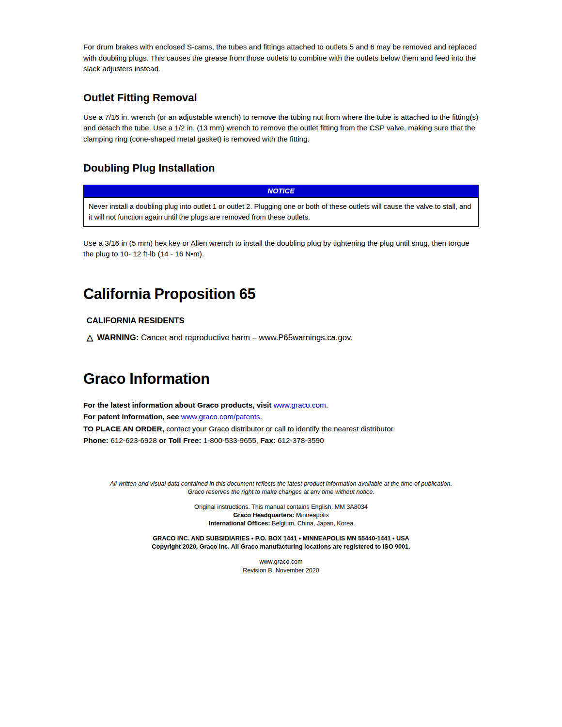For drum brakes with enclosed S-cams, the tubes and fittings attached to outlets 5 and 6 may be removed and replaced with doubling plugs. This causes the grease from those outlets to combine with the outlets below them and feed into the slack adjusters instead.
Outlet Fitting Removal
Use a 7/16 in. wrench (or an adjustable wrench) to remove the tubing nut from where the tube is attached to the fitting(s) and detach the tube. Use a 1/2 in. (13 mm) wrench to remove the outlet fitting from the CSP valve, making sure that the clamping ring (cone-shaped metal gasket) is removed with the fitting.
Doubling Plug Installation
NOTICE
Never install a doubling plug into outlet 1 or outlet 2. Plugging one or both of these outlets will cause the valve to stall, and it will not function again until the plugs are removed from these outlets.
Use a 3/16 in (5 mm) hex key or Allen wrench to install the doubling plug by tightening the plug until snug, then torque the plug to 10- 12 ft-lb (14 - 16 N•m).
California Proposition 65
CALIFORNIA RESIDENTS
△ WARNING: Cancer and reproductive harm – www.P65warnings.ca.gov.
Graco Information
For the latest information about Graco products, visit www.graco.com.
For patent information, see www.graco.com/patents.
TO PLACE AN ORDER, contact your Graco distributor or call to identify the nearest distributor.
Phone: 612-623-6928 or Toll Free: 1-800-533-9655, Fax: 612-378-3590
All written and visual data contained in this document reflects the latest product information available at the time of publication.
Graco reserves the right to make changes at any time without notice.
Original instructions. This manual contains English. MM 3A8034
Graco Headquarters: Minneapolis
International Offices: Belgium, China, Japan, Korea
GRACO INC. AND SUBSIDIARIES • P.O. BOX 1441 • MINNEAPOLIS MN 55440-1441 • USA
Copyright 2020, Graco Inc. All Graco manufacturing locations are registered to ISO 9001.
www.graco.com
Revision B, November 2020